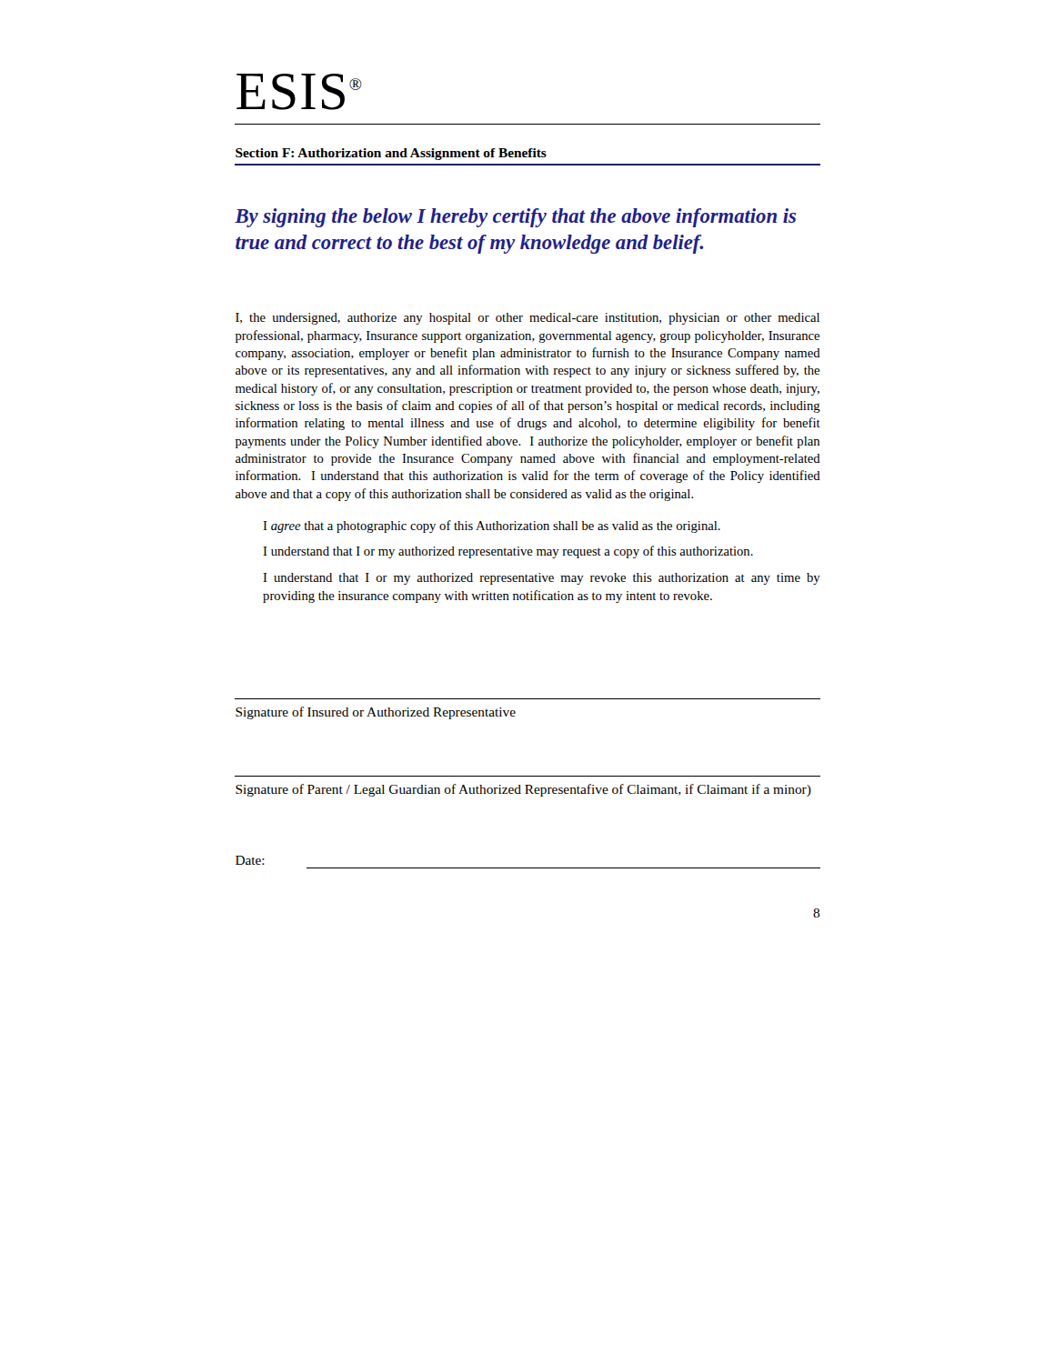ESIS®
Section F: Authorization and Assignment of Benefits
By signing the below I hereby certify that the above information is true and correct to the best of my knowledge and belief.
I, the undersigned, authorize any hospital or other medical-care institution, physician or other medical professional, pharmacy, Insurance support organization, governmental agency, group policyholder, Insurance company, association, employer or benefit plan administrator to furnish to the Insurance Company named above or its representatives, any and all information with respect to any injury or sickness suffered by, the medical history of, or any consultation, prescription or treatment provided to, the person whose death, injury, sickness or loss is the basis of claim and copies of all of that person’s hospital or medical records, including information relating to mental illness and use of drugs and alcohol, to determine eligibility for benefit payments under the Policy Number identified above. I authorize the policyholder, employer or benefit plan administrator to provide the Insurance Company named above with financial and employment-related information. I understand that this authorization is valid for the term of coverage of the Policy identified above and that a copy of this authorization shall be considered as valid as the original.
I agree that a photographic copy of this Authorization shall be as valid as the original.
I understand that I or my authorized representative may request a copy of this authorization.
I understand that I or my authorized representative may revoke this authorization at any time by providing the insurance company with written notification as to my intent to revoke.
Signature of Insured or Authorized Representative
Signature of Parent / Legal Guardian of Authorized Representafive of Claimant, if Claimant if a minor)
Date:
8